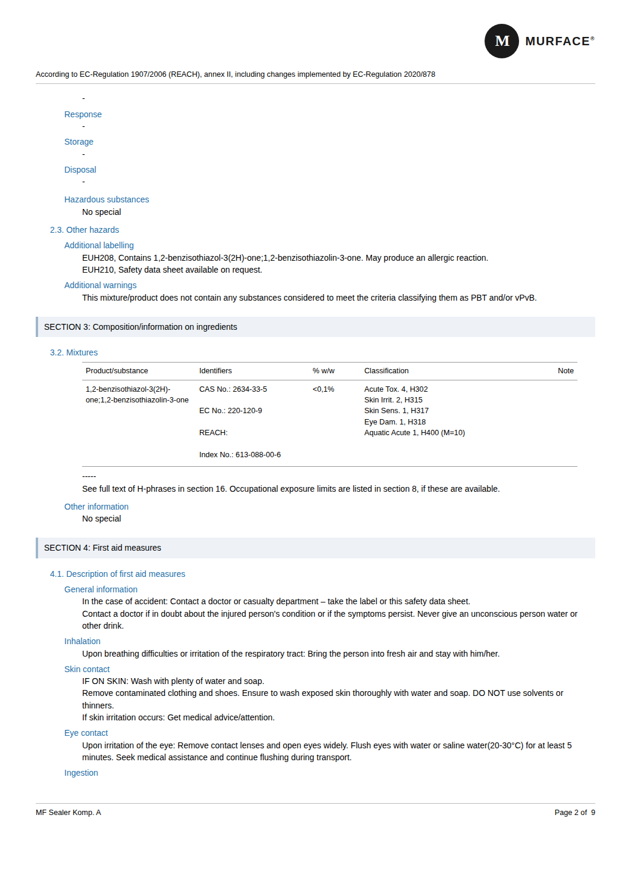MMURFACE®
According to EC-Regulation 1907/2006 (REACH), annex II, including changes implemented by EC-Regulation 2020/878
-
Response
-
Storage
-
Disposal
-
Hazardous substances
No special
2.3. Other hazards
Additional labelling
EUH208, Contains 1,2-benzisothiazol-3(2H)-one;1,2-benzisothiazolin-3-one. May produce an allergic reaction.
EUH210, Safety data sheet available on request.
Additional warnings
This mixture/product does not contain any substances considered to meet the criteria classifying them as PBT and/or vPvB.
SECTION 3: Composition/information on ingredients
3.2. Mixtures
| Product/substance | Identifiers | % w/w | Classification | Note |
| --- | --- | --- | --- | --- |
| 1,2-benzisothiazol-3(2H)-one;1,2-benzisothiazolin-3-one | CAS No.: 2634-33-5 EC No.: 220-120-9 REACH: Index No.: 613-088-00-6 | <0,1% | Acute Tox. 4, H302 Skin Irrit. 2, H315 Skin Sens. 1, H317 Eye Dam. 1, H318 Aquatic Acute 1, H400 (M=10) | |
-----
See full text of H-phrases in section 16. Occupational exposure limits are listed in section 8, if these are available.
Other information
No special
SECTION 4: First aid measures
4.1. Description of first aid measures
General information
In the case of accident: Contact a doctor or casualty department – take the label or this safety data sheet.
Contact a doctor if in doubt about the injured person's condition or if the symptoms persist. Never give an unconscious person water or other drink.
Inhalation
Upon breathing difficulties or irritation of the respiratory tract: Bring the person into fresh air and stay with him/her.
Skin contact
IF ON SKIN: Wash with plenty of water and soap.
Remove contaminated clothing and shoes. Ensure to wash exposed skin thoroughly with water and soap. DO NOT use solvents or thinners.
If skin irritation occurs: Get medical advice/attention.
Eye contact
Upon irritation of the eye: Remove contact lenses and open eyes widely. Flush eyes with water or saline water(20-30°C) for at least 5 minutes. Seek medical assistance and continue flushing during transport.
Ingestion
MF Sealer Komp. A Page 2 of 9